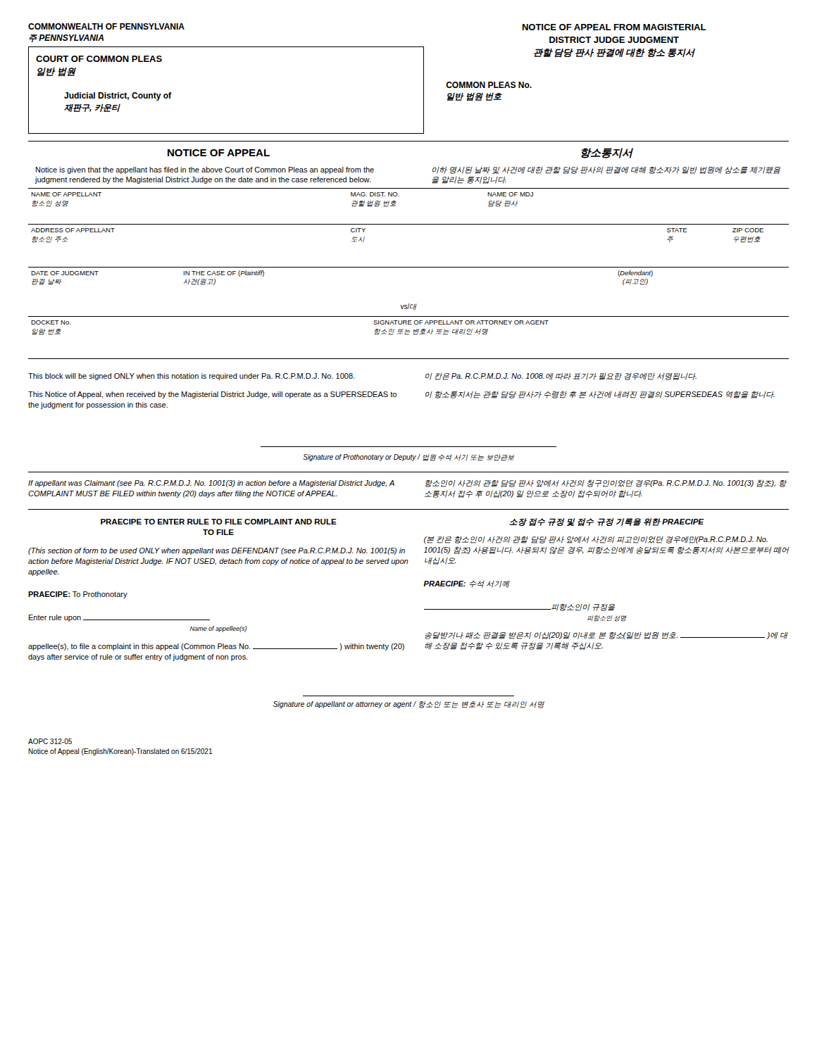COMMONWEALTH OF PENNSYLVANIA
주 PENNSYLVANIA
COURT OF COMMON PLEAS
일반 법원
Judicial District, County of
재판구, 카운티
NOTICE OF APPEAL FROM MAGISTERIAL
DISTRICT JUDGE JUDGMENT
관할 담당 판사 판결에 대한 항소 통지서
COMMON PLEAS No.
일반 법원 번호
NOTICE OF APPEAL
Notice is given that the appellant has filed in the above Court of Common Pleas an appeal from the judgment rendered by the Magisterial District Judge on the date and in the case referenced below.
항소통지서
이하 명시된 날짜 및 사건에 대한 관할 담당 판사의 판결에 대해 항소자가 일반 법원에 상소를 제기했음을 알리는 통지입니다.
| NAME OF APPELLANT 항소인 성명 | MAG. DIST. NO. 관할 법원 번호 | NAME OF MDJ 담당 판사 |
| ADDRESS OF APPELLANT 항소인 주소 | CITY 도시 | / / STATE 주 / ZIP CODE 우편번호 / |
| DATE OF JUDGMENT 판결 날짜 | / IN THE CASE OF ( Plaintiff ) 사건(원고) / ( Defendant ) (피고인) / |
vs/대
| DOCKET No. 일람 번호 | SIGNATURE OF APPELLANT OR ATTORNEY OR AGENT 항소인 또는 변호사 또는 대리인 서명 |
This block will be signed ONLY when this notation is required under Pa. R.C.P.M.D.J. No. 1008.
This Notice of Appeal, when received by the Magisterial District Judge, will operate as a SUPERSEDEAS to the judgment for possession in this case.
이 칸은 Pa. R.C.P.M.D.J. No. 1008.에 따라 표기가 필요한 경우에만 서명됩니다.
이 항소통지서는 관할 담당 판사가 수령한 후 본 사건에 내려진 판결의 SUPERSEDEAS 역할을 합니다.
Signature of Prothonotary or Deputy / 법원 수석 서기 또는 보안관보
If appellant was Claimant (see Pa. R.C.P.M.D.J. No. 1001(3) in action before a Magisterial District Judge, A COMPLAINT MUST BE FILED within twenty (20) days after filing the NOTICE of APPEAL.
항소인이 사건의 관할 담당 판사 앞에서 사건의 청구인이었던 경우(Pa. R.C.P.M.D.J. No. 1001(3) 참조), 항소통지서 접수 후 이십(20) 일 안으로 소장이 접수되어야 합니다.
PRAECIPE TO ENTER RULE TO FILE COMPLAINT AND RULE
TO FILE
(This section of form to be used ONLY when appellant was DEFENDANT (see Pa.R.C.P.M.D.J. No. 1001(5) in action before Magisterial District Judge. IF NOT USED, detach from copy of notice of appeal to be served upon appellee.
PRAECIPE: To Prothonotary
Enter rule upon
Name of appellee(s)
appellee(s), to file a complaint in this appeal (Common Pleas No. ) within twenty (20) days after service of rule or suffer entry of judgment of non pros.
소장 접수 규정 및 접수 규정 기록을 위한 PRAECIPE
(본 칸은 항소인이 사건의 관할 담당 판사 앞에서 사건의 피고인이었던 경우에만(Pa.R.C.P.M.D.J. No. 1001(5) 참조) 사용됩니다. 사용되지 않은 경우, 피항소인에게 송달되도록 항소통지서의 사본으로부터 떼어내십시오.
PRAECIPE: 수석 서기께
피항소인이 규정을
피항소인 성명
송달받거나 패소 판결을 받은지 이십(20)일 이내로 본 항소(일반 법원 번호. )에 대해 소장을 접수할 수 있도록 규정을 기록해 주십시오.
Signature of appellant or attorney or agent / 항소인 또는 변호사 또는 대리인 서명
AOPC 312-05
Notice of Appeal (English/Korean)-Translated on 6/15/2021